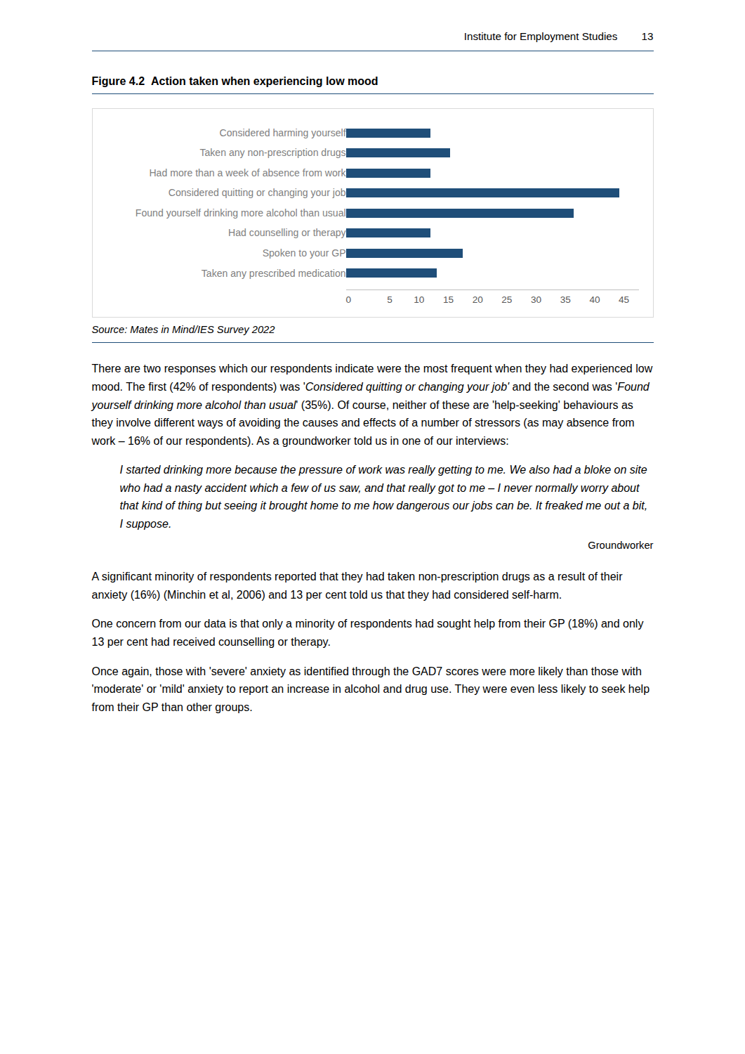Institute for Employment Studies 13
Figure 4.2 Action taken when experiencing low mood
| Considered harming yourself | |
| Taken any non-prescription drugs | |
| Had more than a week of absence from work | |
| Considered quitting or changing your job | |
| Found yourself drinking more alcohol than usual | |
| Had counselling or therapy | |
| Spoken to your GP | |
| Taken any prescribed medication | |
| | 0 5 10 15 20 25 30 35 40 45 |
Source: Mates in Mind/IES Survey 2022
There are two responses which our respondents indicate were the most frequent when they had experienced low mood. The first (42% of respondents) was 'Considered quitting or changing your job' and the second was 'Found yourself drinking more alcohol than usual' (35%). Of course, neither of these are 'help-seeking' behaviours as they involve different ways of avoiding the causes and effects of a number of stressors (as may absence from work – 16% of our respondents). As a groundworker told us in one of our interviews:
I started drinking more because the pressure of work was really getting to me. We also had a bloke on site who had a nasty accident which a few of us saw, and that really got to me – I never normally worry about that kind of thing but seeing it brought home to me how dangerous our jobs can be. It freaked me out a bit, I suppose.
Groundworker
A significant minority of respondents reported that they had taken non-prescription drugs as a result of their anxiety (16%) (Minchin et al, 2006) and 13 per cent told us that they had considered self-harm.
One concern from our data is that only a minority of respondents had sought help from their GP (18%) and only 13 per cent had received counselling or therapy.
Once again, those with 'severe' anxiety as identified through the GAD7 scores were more likely than those with 'moderate' or 'mild' anxiety to report an increase in alcohol and drug use. They were even less likely to seek help from their GP than other groups.